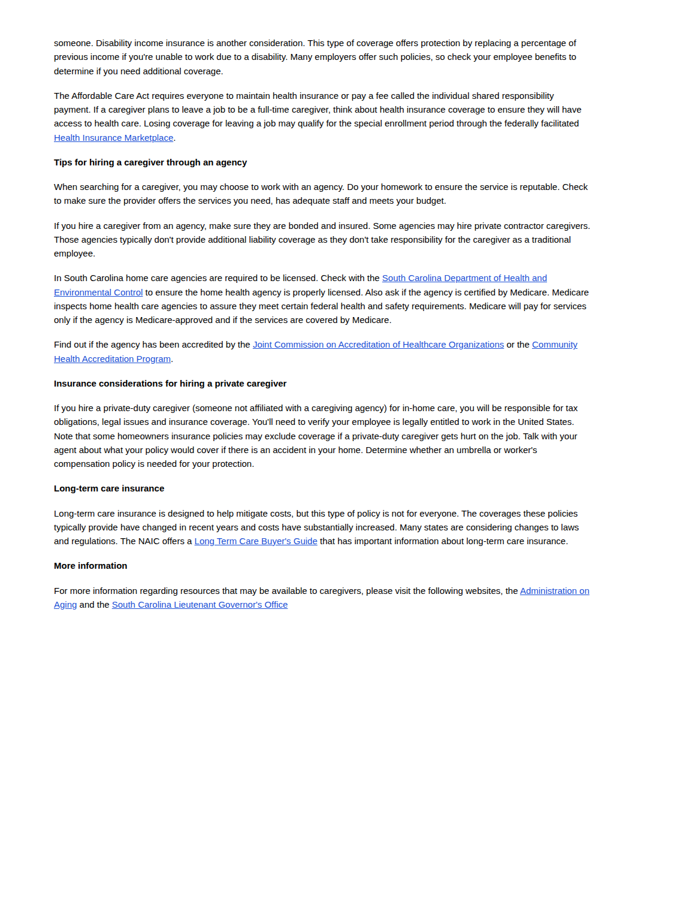someone. Disability income insurance is another consideration. This type of coverage offers protection by replacing a percentage of previous income if you're unable to work due to a disability. Many employers offer such policies, so check your employee benefits to determine if you need additional coverage.
The Affordable Care Act requires everyone to maintain health insurance or pay a fee called the individual shared responsibility payment. If a caregiver plans to leave a job to be a full-time caregiver, think about health insurance coverage to ensure they will have access to health care. Losing coverage for leaving a job may qualify for the special enrollment period through the federally facilitated Health Insurance Marketplace.
Tips for hiring a caregiver through an agency
When searching for a caregiver, you may choose to work with an agency. Do your homework to ensure the service is reputable. Check to make sure the provider offers the services you need, has adequate staff and meets your budget.
If you hire a caregiver from an agency, make sure they are bonded and insured. Some agencies may hire private contractor caregivers. Those agencies typically don't provide additional liability coverage as they don't take responsibility for the caregiver as a traditional employee.
In South Carolina home care agencies are required to be licensed. Check with the South Carolina Department of Health and Environmental Control to ensure the home health agency is properly licensed. Also ask if the agency is certified by Medicare. Medicare inspects home health care agencies to assure they meet certain federal health and safety requirements. Medicare will pay for services only if the agency is Medicare-approved and if the services are covered by Medicare.
Find out if the agency has been accredited by the Joint Commission on Accreditation of Healthcare Organizations or the Community Health Accreditation Program.
Insurance considerations for hiring a private caregiver
If you hire a private-duty caregiver (someone not affiliated with a caregiving agency) for in-home care, you will be responsible for tax obligations, legal issues and insurance coverage. You'll need to verify your employee is legally entitled to work in the United States. Note that some homeowners insurance policies may exclude coverage if a private-duty caregiver gets hurt on the job. Talk with your agent about what your policy would cover if there is an accident in your home. Determine whether an umbrella or worker's compensation policy is needed for your protection.
Long-term care insurance
Long-term care insurance is designed to help mitigate costs, but this type of policy is not for everyone. The coverages these policies typically provide have changed in recent years and costs have substantially increased. Many states are considering changes to laws and regulations. The NAIC offers a Long Term Care Buyer's Guide that has important information about long-term care insurance.
More information
For more information regarding resources that may be available to caregivers, please visit the following websites, the Administration on Aging and the South Carolina Lieutenant Governor's Office